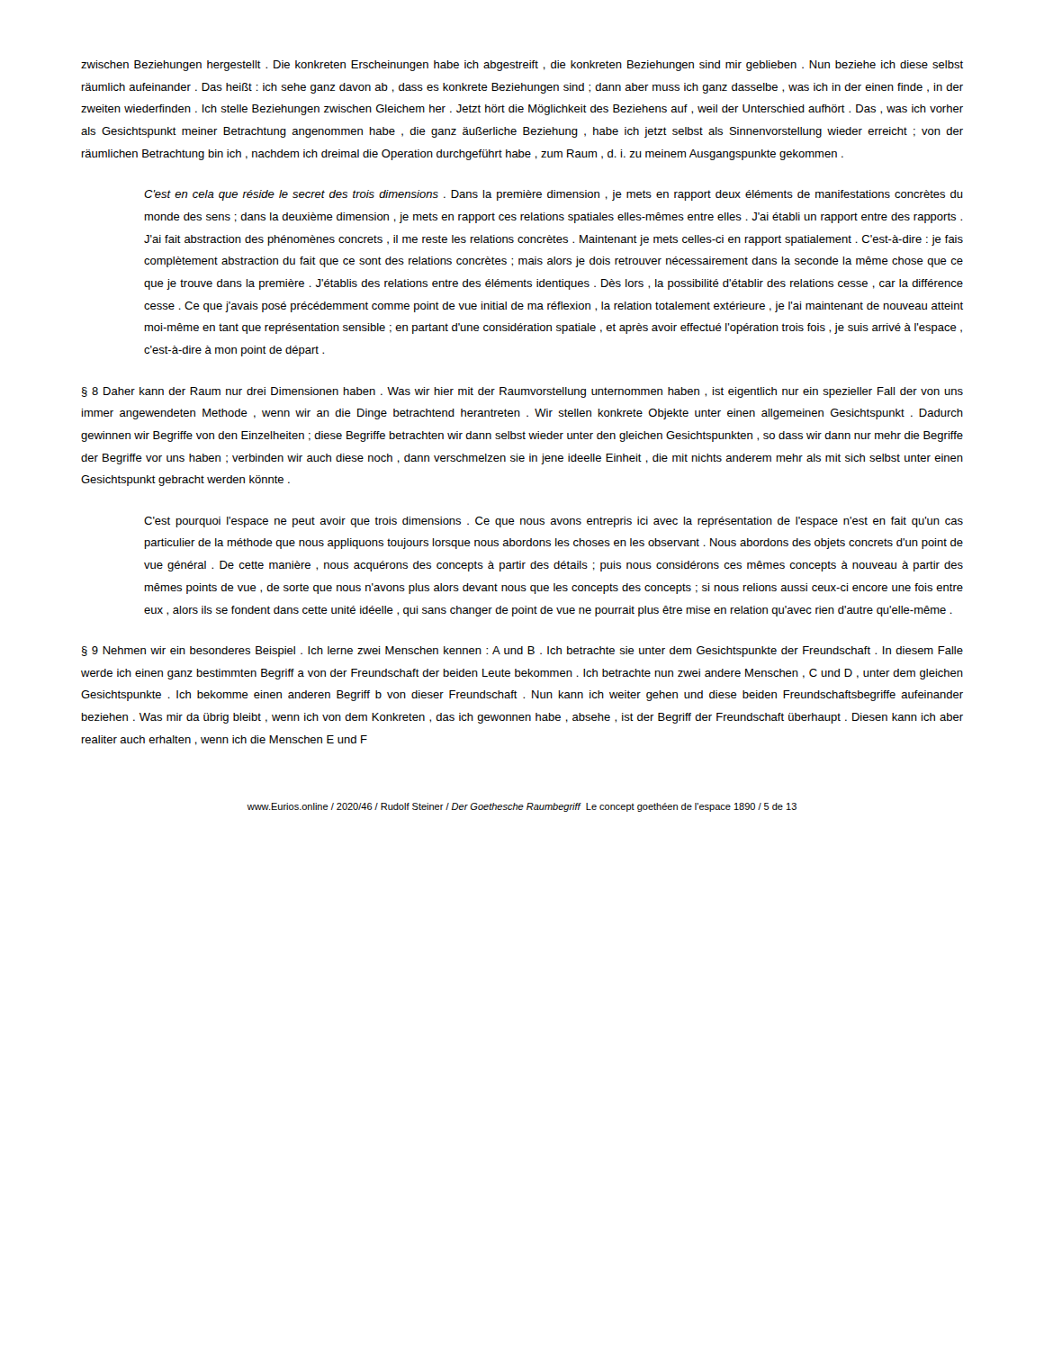zwischen Beziehungen hergestellt . Die konkreten Erscheinungen habe ich abgestreift , die konkreten Beziehungen sind mir geblieben . Nun beziehe ich diese selbst räumlich aufeinander . Das heißt : ich sehe ganz davon ab , dass es konkrete Beziehungen sind ; dann aber muss ich ganz dasselbe , was ich in der einen finde , in der zweiten wiederfinden . Ich stelle Beziehungen zwischen Gleichem her . Jetzt hört die Möglichkeit des Beziehens auf , weil der Unterschied aufhört . Das , was ich vorher als Gesichtspunkt meiner Betrachtung angenommen habe , die ganz äußerliche Beziehung , habe ich jetzt selbst als Sinnenvorstellung wieder erreicht ; von der räumlichen Betrachtung bin ich , nachdem ich dreimal die Operation durchgeführt habe , zum Raum , d. i. zu meinem Ausgangspunkte gekommen .
C'est en cela que réside le secret des trois dimensions . Dans la première dimension , je mets en rapport deux éléments de manifestations concrètes du monde des sens ; dans la deuxième dimension , je mets en rapport ces relations spatiales elles-mêmes entre elles . J'ai établi un rapport entre des rapports . J'ai fait abstraction des phénomènes concrets , il me reste les relations concrètes . Maintenant je mets celles-ci en rapport spatialement . C'est-à-dire : je fais complètement abstraction du fait que ce sont des relations concrètes ; mais alors je dois retrouver nécessairement dans la seconde la même chose que ce que je trouve dans la première . J'établis des relations entre des éléments identiques . Dès lors , la possibilité d'établir des relations cesse , car la différence cesse . Ce que j'avais posé précédemment comme point de vue initial de ma réflexion , la relation totalement extérieure , je l'ai maintenant de nouveau atteint moi-même en tant que représentation sensible ; en partant d'une considération spatiale , et après avoir effectué l'opération trois fois , je suis arrivé à l'espace , c'est-à-dire à mon point de départ .
§ 8 Daher kann der Raum nur drei Dimensionen haben . Was wir hier mit der Raumvorstellung unternommen haben , ist eigentlich nur ein spezieller Fall der von uns immer angewendeten Methode , wenn wir an die Dinge betrachtend herantreten . Wir stellen konkrete Objekte unter einen allgemeinen Gesichtspunkt . Dadurch gewinnen wir Begriffe von den Einzelheiten ; diese Begriffe betrachten wir dann selbst wieder unter den gleichen Gesichtspunkten , so dass wir dann nur mehr die Begriffe der Begriffe vor uns haben ; verbinden wir auch diese noch , dann verschmelzen sie in jene ideelle Einheit , die mit nichts anderem mehr als mit sich selbst unter einen Gesichtspunkt gebracht werden könnte .
C'est pourquoi l'espace ne peut avoir que trois dimensions . Ce que nous avons entrepris ici avec la représentation de l'espace n'est en fait qu'un cas particulier de la méthode que nous appliquons toujours lorsque nous abordons les choses en les observant . Nous abordons des objets concrets d'un point de vue général . De cette manière , nous acquérons des concepts à partir des détails ; puis nous considérons ces mêmes concepts à nouveau à partir des mêmes points de vue , de sorte que nous n'avons plus alors devant nous que les concepts des concepts ; si nous relions aussi ceux-ci encore une fois entre eux , alors ils se fondent dans cette unité idéelle , qui sans changer de point de vue ne pourrait plus être mise en relation qu'avec rien d'autre qu'elle-même .
§ 9 Nehmen wir ein besonderes Beispiel . Ich lerne zwei Menschen kennen : A und B . Ich betrachte sie unter dem Gesichtspunkte der Freundschaft . In diesem Falle werde ich einen ganz bestimmten Begriff a von der Freundschaft der beiden Leute bekommen . Ich betrachte nun zwei andere Menschen , C und D , unter dem gleichen Gesichtspunkte . Ich bekomme einen anderen Begriff b von dieser Freundschaft . Nun kann ich weiter gehen und diese beiden Freundschaftsbegriffe aufeinander beziehen . Was mir da übrig bleibt , wenn ich von dem Konkreten , das ich gewonnen habe , absehe , ist der Begriff der Freundschaft überhaupt . Diesen kann ich aber realiter auch erhalten , wenn ich die Menschen E und F
www.Eurios.online / 2020/46 / Rudolf Steiner / Der Goethesche Raumbegriff Le concept goethéen de l'espace 1890 / 5 de 13